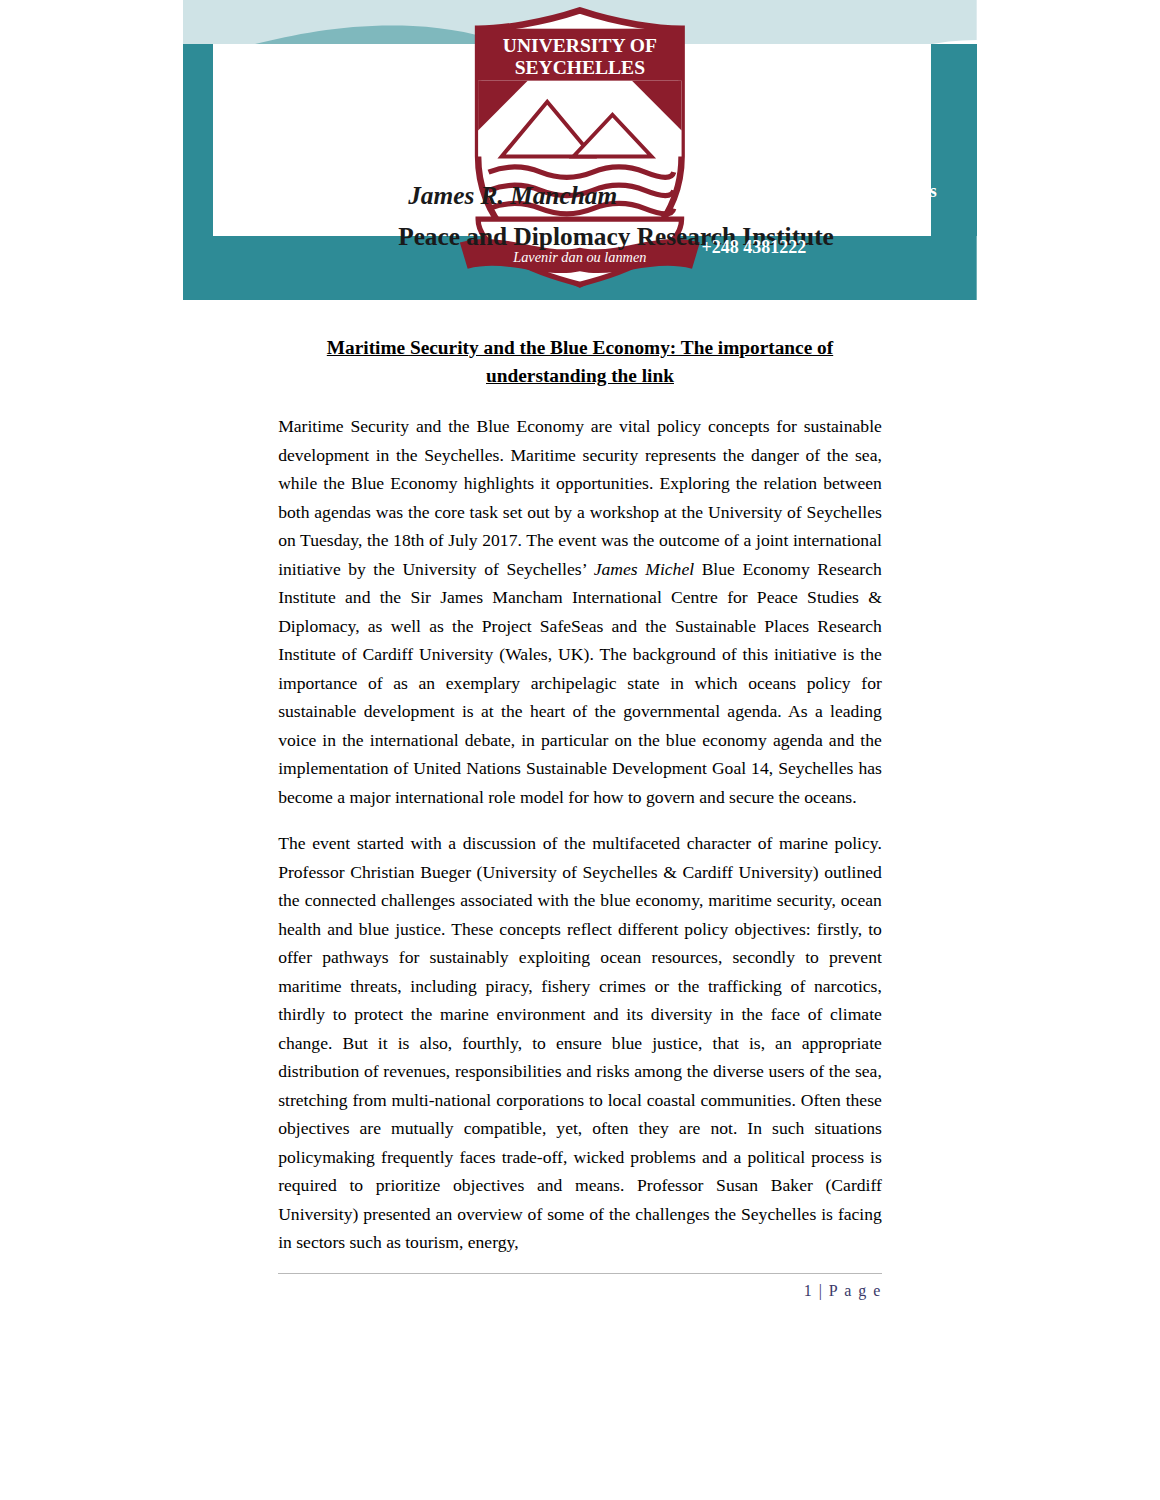UNIVERSITY OF SEYCHELLES Lavenir dan ou lanmen
James R. Mancham
Peace and Diplomacy Research Institute
P.O Box 1348
Anse Royale, Mahé, Seychelles
Peace@unisey.ac.sc
+248 4381222
Maritime Security and the Blue Economy: The importance of understanding the link
Maritime Security and the Blue Economy are vital policy concepts for sustainable development in the Seychelles. Maritime security represents the danger of the sea, while the Blue Economy highlights it opportunities. Exploring the relation between both agendas was the core task set out by a workshop at the University of Seychelles on Tuesday, the 18th of July 2017. The event was the outcome of a joint international initiative by the University of Seychelles’ James Michel Blue Economy Research Institute and the Sir James Mancham International Centre for Peace Studies & Diplomacy, as well as the Project SafeSeas and the Sustainable Places Research Institute of Cardiff University (Wales, UK). The background of this initiative is the importance of as an exemplary archipelagic state in which oceans policy for sustainable development is at the heart of the governmental agenda. As a leading voice in the international debate, in particular on the blue economy agenda and the implementation of United Nations Sustainable Development Goal 14, Seychelles has become a major international role model for how to govern and secure the oceans.
The event started with a discussion of the multifaceted character of marine policy. Professor Christian Bueger (University of Seychelles & Cardiff University) outlined the connected challenges associated with the blue economy, maritime security, ocean health and blue justice. These concepts reflect different policy objectives: firstly, to offer pathways for sustainably exploiting ocean resources, secondly to prevent maritime threats, including piracy, fishery crimes or the trafficking of narcotics, thirdly to protect the marine environment and its diversity in the face of climate change. But it is also, fourthly, to ensure blue justice, that is, an appropriate distribution of revenues, responsibilities and risks among the diverse users of the sea, stretching from multi-national corporations to local coastal communities. Often these objectives are mutually compatible, yet, often they are not. In such situations policymaking frequently faces trade-off, wicked problems and a political process is required to prioritize objectives and means. Professor Susan Baker (Cardiff University) presented an overview of some of the challenges the Seychelles is facing in sectors such as tourism, energy,
1 | P a g e